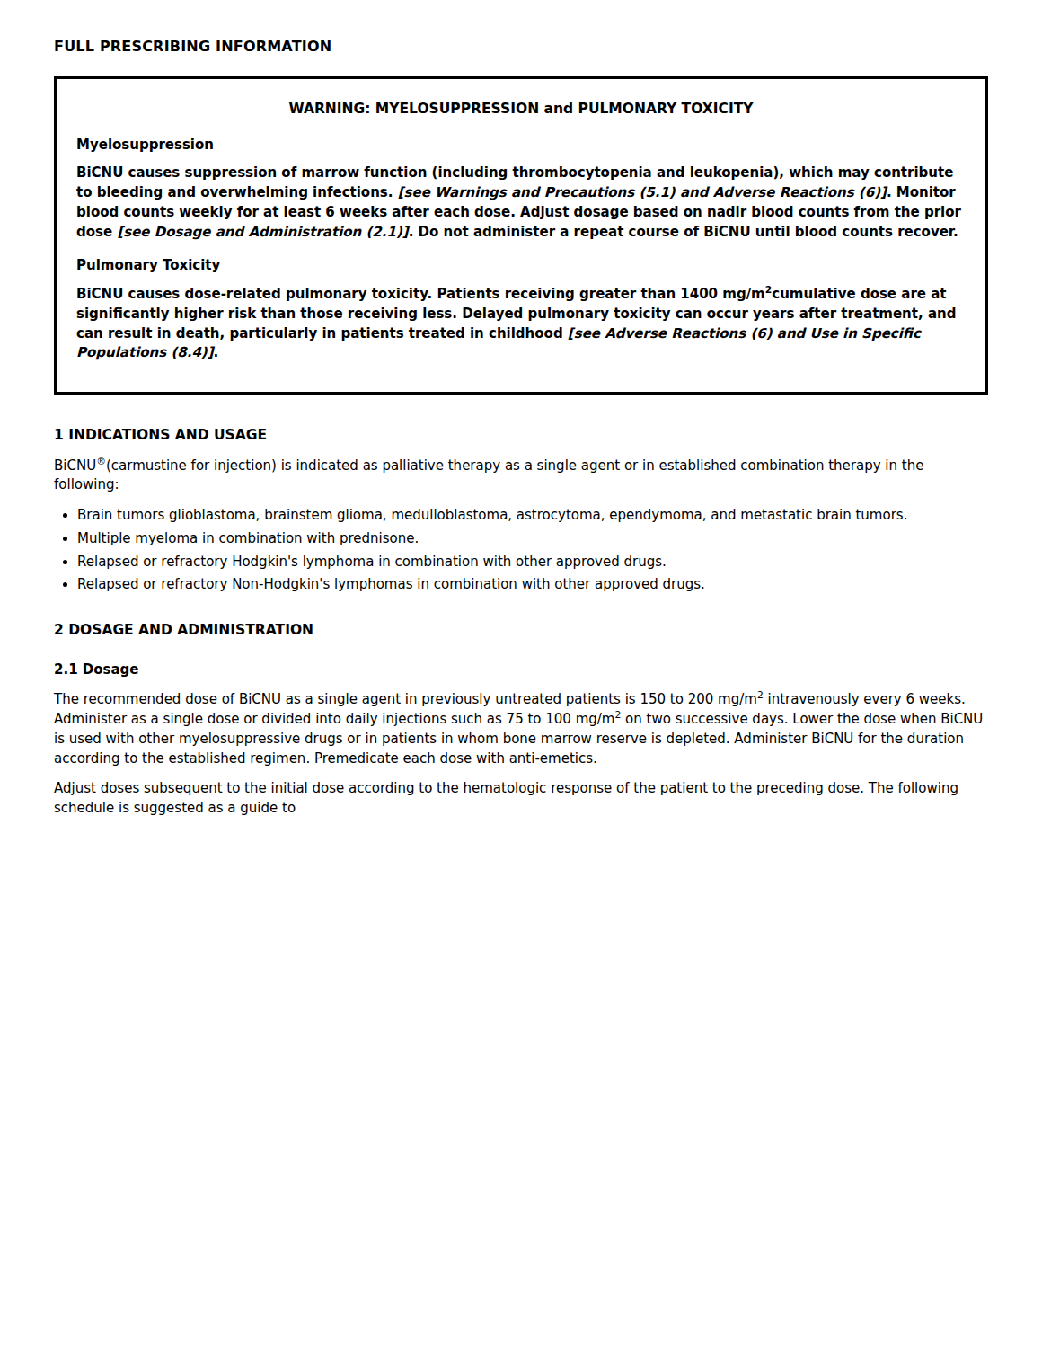FULL PRESCRIBING INFORMATION
WARNING: MYELOSUPPRESSION and PULMONARY TOXICITY
Myelosuppression
BiCNU causes suppression of marrow function (including thrombocytopenia and leukopenia), which may contribute to bleeding and overwhelming infections. [see Warnings and Precautions (5.1) and Adverse Reactions (6)]. Monitor blood counts weekly for at least 6 weeks after each dose. Adjust dosage based on nadir blood counts from the prior dose [see Dosage and Administration (2.1)]. Do not administer a repeat course of BiCNU until blood counts recover.
Pulmonary Toxicity
BiCNU causes dose-related pulmonary toxicity. Patients receiving greater than 1400 mg/m2cumulative dose are at significantly higher risk than those receiving less. Delayed pulmonary toxicity can occur years after treatment, and can result in death, particularly in patients treated in childhood [see Adverse Reactions (6) and Use in Specific Populations (8.4)].
1 INDICATIONS AND USAGE
BiCNU®(carmustine for injection) is indicated as palliative therapy as a single agent or in established combination therapy in the following:
Brain tumors glioblastoma, brainstem glioma, medulloblastoma, astrocytoma, ependymoma, and metastatic brain tumors.
Multiple myeloma in combination with prednisone.
Relapsed or refractory Hodgkin's lymphoma in combination with other approved drugs.
Relapsed or refractory Non-Hodgkin's lymphomas in combination with other approved drugs.
2 DOSAGE AND ADMINISTRATION
2.1 Dosage
The recommended dose of BiCNU as a single agent in previously untreated patients is 150 to 200 mg/m2 intravenously every 6 weeks. Administer as a single dose or divided into daily injections such as 75 to 100 mg/m2 on two successive days. Lower the dose when BiCNU is used with other myelosuppressive drugs or in patients in whom bone marrow reserve is depleted. Administer BiCNU for the duration according to the established regimen. Premedicate each dose with anti-emetics.
Adjust doses subsequent to the initial dose according to the hematologic response of the patient to the preceding dose. The following schedule is suggested as a guide to